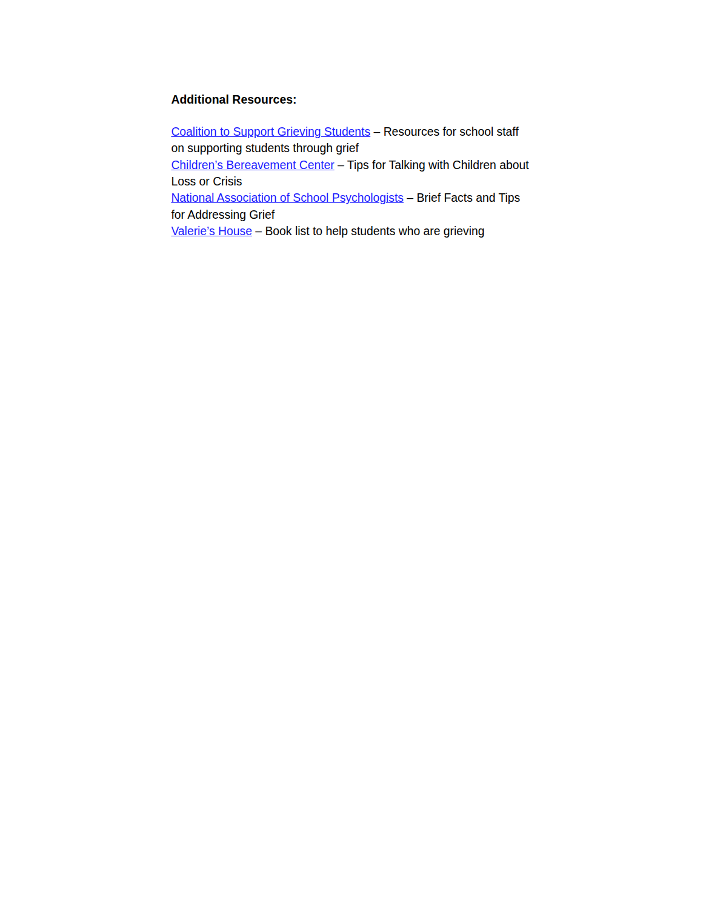Additional Resources:
Coalition to Support Grieving Students – Resources for school staff on supporting students through grief
Children’s Bereavement Center – Tips for Talking with Children about Loss or Crisis
National Association of School Psychologists – Brief Facts and Tips for Addressing Grief
Valerie’s House – Book list to help students who are grieving